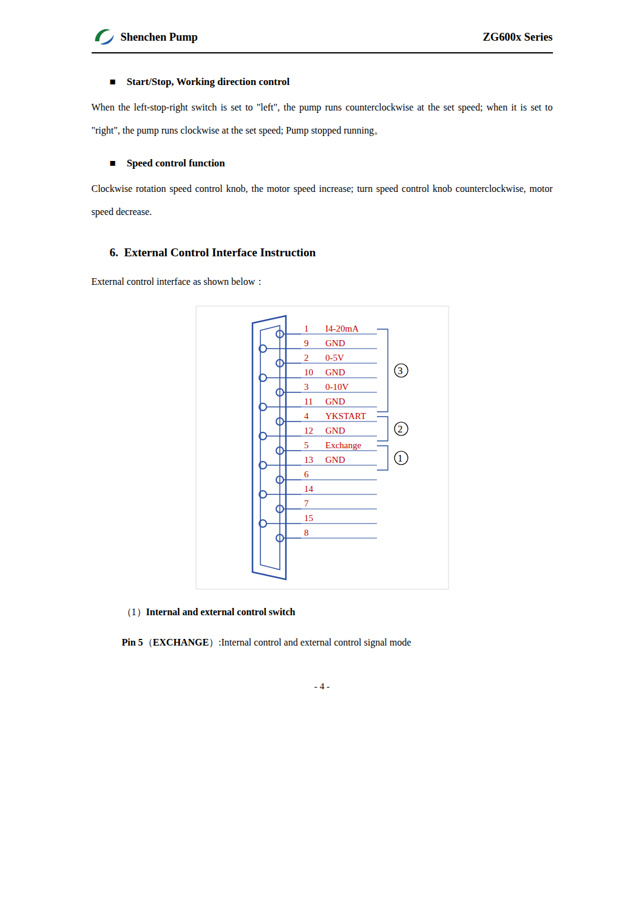Shenchen Pump
ZG600x Series
Start/Stop, Working direction control
When the left-stop-right switch is set to "left", the pump runs counterclockwise at the set speed; when it is set to "right", the pump runs clockwise at the set speed; Pump stopped running。
Speed control function
Clockwise rotation speed control knob, the motor speed increase; turn speed control knob counterclockwise, motor speed decrease.
6. External Control Interface Instruction
External control interface as shown below：
1I4-20mA 9GND 20-5V 10GND 30-10V 11GND 4YKSTART 12GND 5Exchange 13GND 6 14 7 15 8 3 2 1
（1）Internal and external control switch
Pin 5（EXCHANGE）:Internal control and external control signal mode
- 4 -